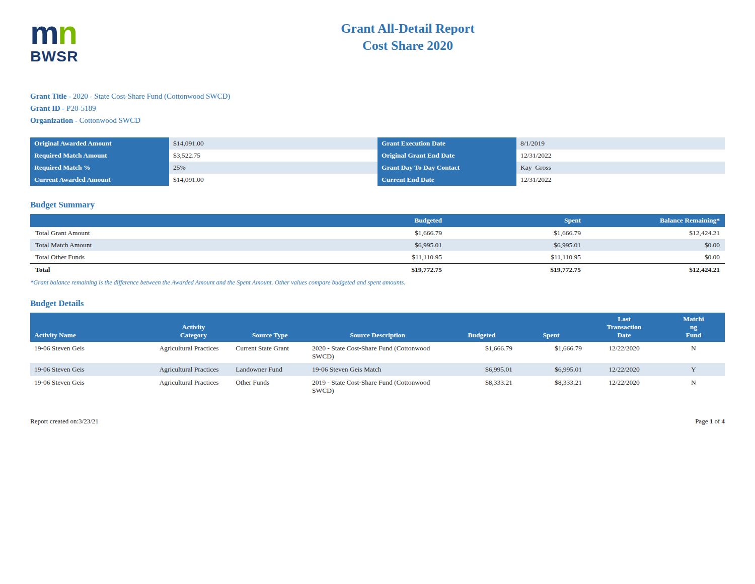mn
BWSR
Grant All-Detail Report
Cost Share 2020
Grant Title - 2020 - State Cost-Share Fund (Cottonwood SWCD)
Grant ID - P20-5189
Organization - Cottonwood SWCD
| Original Awarded Amount | $14,091.00 | Grant Execution Date | 8/1/2019 |
| Required Match Amount | $3,522.75 | Original Grant End Date | 12/31/2022 |
| Required Match % | 25% | Grant Day To Day Contact | Kay Gross |
| Current Awarded Amount | $14,091.00 | Current End Date | 12/31/2022 |
Budget Summary
| | Budgeted | Spent | Balance Remaining* |
| --- | --- | --- | --- |
| Total Grant Amount | $1,666.79 | $1,666.79 | $12,424.21 |
| Total Match Amount | $6,995.01 | $6,995.01 | $0.00 |
| Total Other Funds | $11,110.95 | $11,110.95 | $0.00 |
| Total | $19,772.75 | $19,772.75 | $12,424.21 |
*Grant balance remaining is the difference between the Awarded Amount and the Spent Amount. Other values compare budgeted and spent amounts.
Budget Details
| Activity Name | Activity Category | Source Type | Source Description | Budgeted | Spent | Last Transaction Date | Matchi ng Fund |
| --- | --- | --- | --- | --- | --- | --- | --- |
| 19-06 Steven Geis | Agricultural Practices | Current State Grant | 2020 - State Cost-Share Fund (Cottonwood SWCD) | $1,666.79 | $1,666.79 | 12/22/2020 | N |
| 19-06 Steven Geis | Agricultural Practices | Landowner Fund | 19-06 Steven Geis Match | $6,995.01 | $6,995.01 | 12/22/2020 | Y |
| 19-06 Steven Geis | Agricultural Practices | Other Funds | 2019 - State Cost-Share Fund (Cottonwood SWCD) | $8,333.21 | $8,333.21 | 12/22/2020 | N |
Report created on:3/23/21
Page 1 of 4